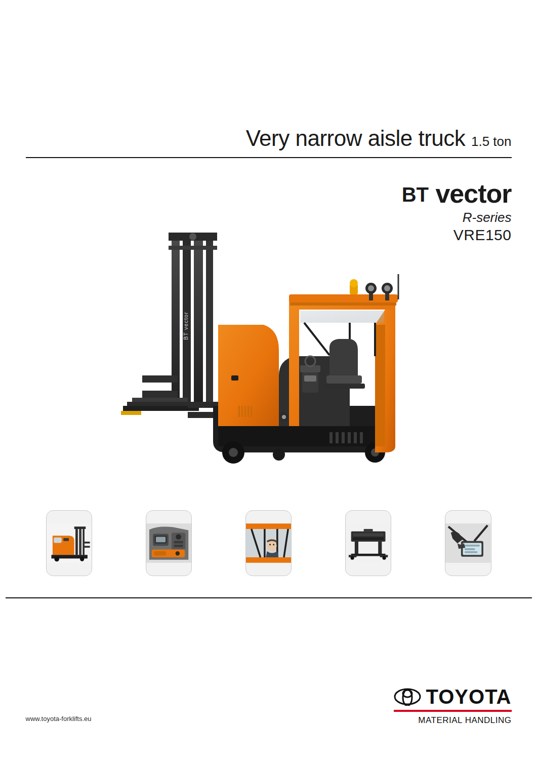Very narrow aisle truck 1.5 ton
BT vector
R-series
VRE150
BT vector
www.toyota-forklifts.eu
TOYOTA
MATERIAL HANDLING